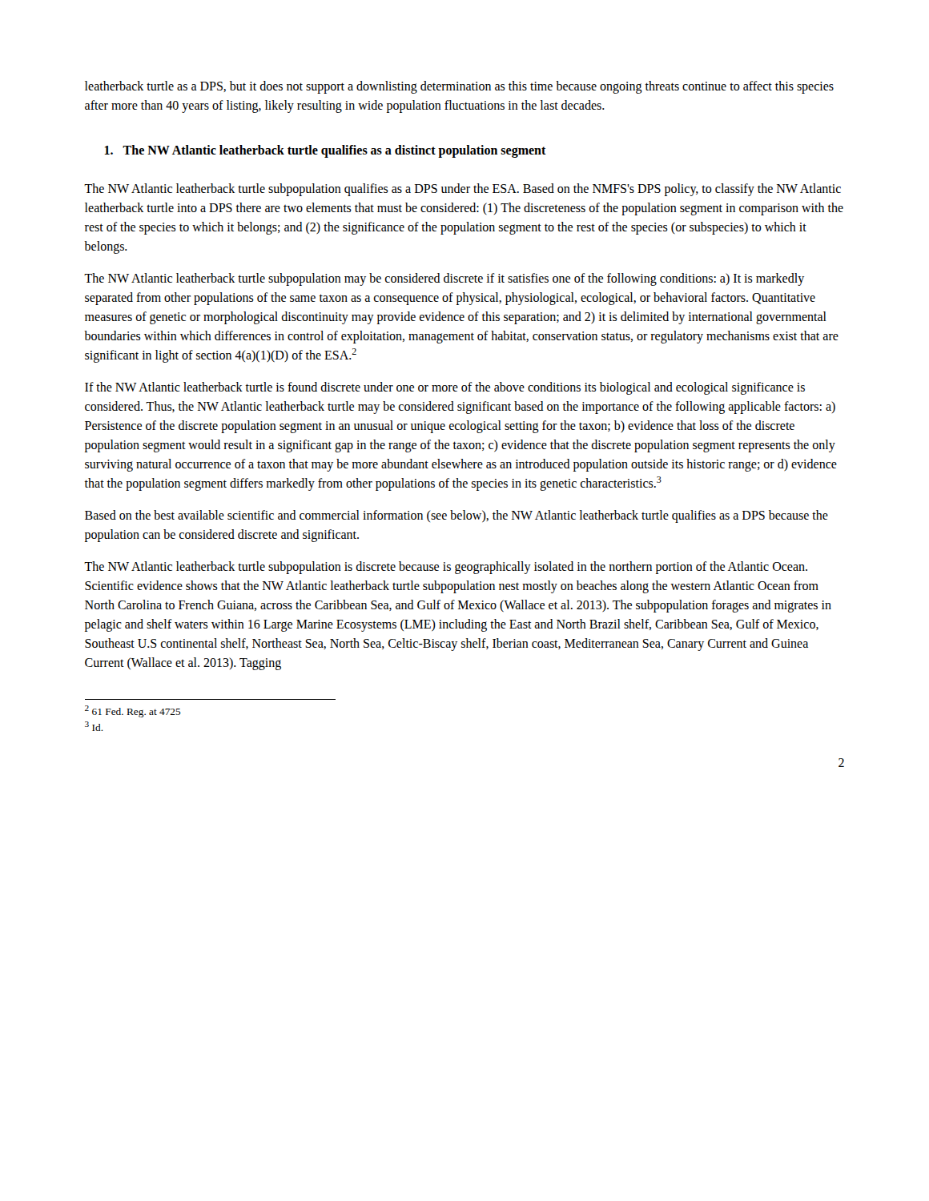leatherback turtle as a DPS, but it does not support a downlisting determination as this time because ongoing threats continue to affect this species after more than 40 years of listing, likely resulting in wide population fluctuations in the last decades.
1. The NW Atlantic leatherback turtle qualifies as a distinct population segment
The NW Atlantic leatherback turtle subpopulation qualifies as a DPS under the ESA. Based on the NMFS's DPS policy, to classify the NW Atlantic leatherback turtle into a DPS there are two elements that must be considered: (1) The discreteness of the population segment in comparison with the rest of the species to which it belongs; and (2) the significance of the population segment to the rest of the species (or subspecies) to which it belongs.
The NW Atlantic leatherback turtle subpopulation may be considered discrete if it satisfies one of the following conditions: a) It is markedly separated from other populations of the same taxon as a consequence of physical, physiological, ecological, or behavioral factors. Quantitative measures of genetic or morphological discontinuity may provide evidence of this separation; and 2) it is delimited by international governmental boundaries within which differences in control of exploitation, management of habitat, conservation status, or regulatory mechanisms exist that are significant in light of section 4(a)(1)(D) of the ESA.2
If the NW Atlantic leatherback turtle is found discrete under one or more of the above conditions its biological and ecological significance is considered. Thus, the NW Atlantic leatherback turtle may be considered significant based on the importance of the following applicable factors: a) Persistence of the discrete population segment in an unusual or unique ecological setting for the taxon; b) evidence that loss of the discrete population segment would result in a significant gap in the range of the taxon; c) evidence that the discrete population segment represents the only surviving natural occurrence of a taxon that may be more abundant elsewhere as an introduced population outside its historic range; or d) evidence that the population segment differs markedly from other populations of the species in its genetic characteristics.3
Based on the best available scientific and commercial information (see below), the NW Atlantic leatherback turtle qualifies as a DPS because the population can be considered discrete and significant.
The NW Atlantic leatherback turtle subpopulation is discrete because is geographically isolated in the northern portion of the Atlantic Ocean. Scientific evidence shows that the NW Atlantic leatherback turtle subpopulation nest mostly on beaches along the western Atlantic Ocean from North Carolina to French Guiana, across the Caribbean Sea, and Gulf of Mexico (Wallace et al. 2013). The subpopulation forages and migrates in pelagic and shelf waters within 16 Large Marine Ecosystems (LME) including the East and North Brazil shelf, Caribbean Sea, Gulf of Mexico, Southeast U.S continental shelf, Northeast Sea, North Sea, Celtic-Biscay shelf, Iberian coast, Mediterranean Sea, Canary Current and Guinea Current (Wallace et al. 2013). Tagging
2 61 Fed. Reg. at 4725
3 Id.
2